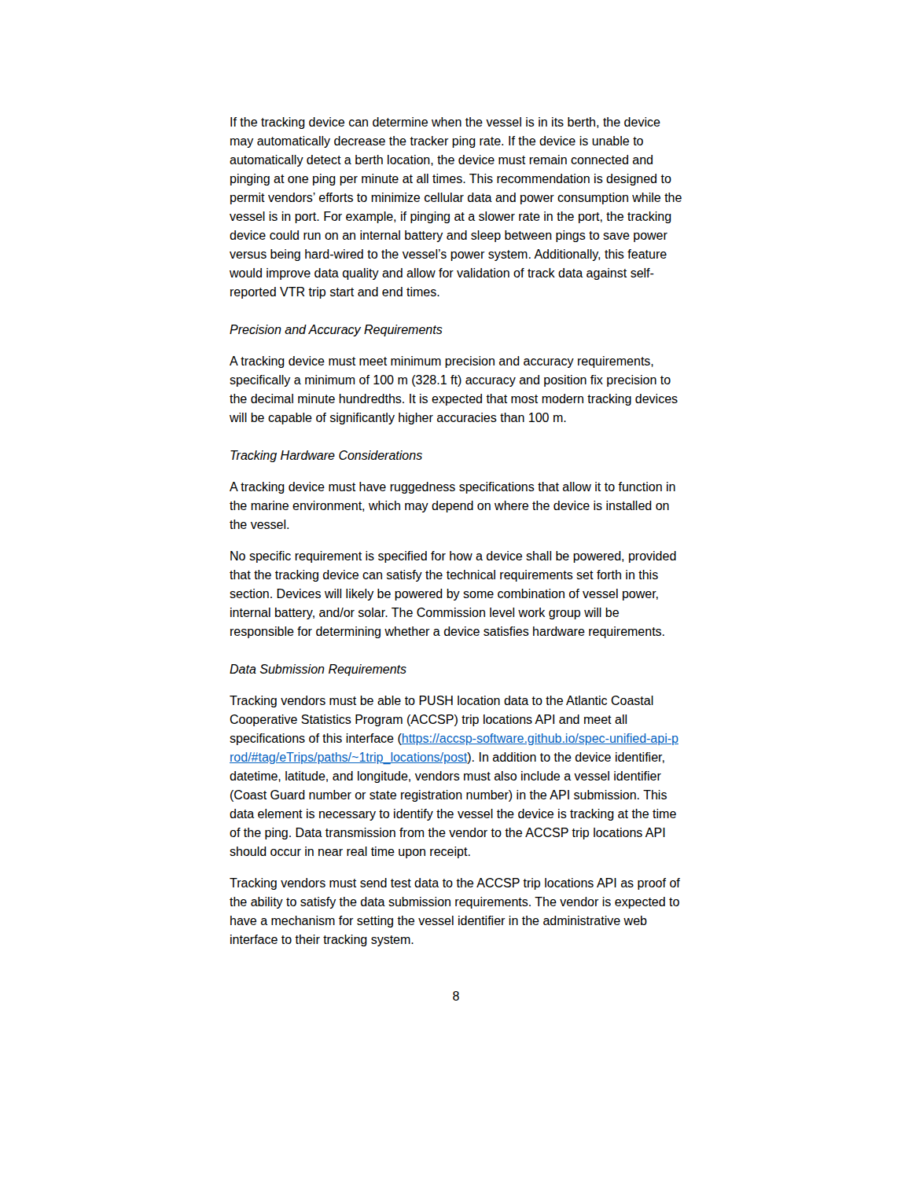If the tracking device can determine when the vessel is in its berth, the device may automatically decrease the tracker ping rate. If the device is unable to automatically detect a berth location, the device must remain connected and pinging at one ping per minute at all times. This recommendation is designed to permit vendors’ efforts to minimize cellular data and power consumption while the vessel is in port. For example, if pinging at a slower rate in the port, the tracking device could run on an internal battery and sleep between pings to save power versus being hard-wired to the vessel’s power system. Additionally, this feature would improve data quality and allow for validation of track data against self-reported VTR trip start and end times.
Precision and Accuracy Requirements
A tracking device must meet minimum precision and accuracy requirements, specifically a minimum of 100 m (328.1 ft) accuracy and position fix precision to the decimal minute hundredths. It is expected that most modern tracking devices will be capable of significantly higher accuracies than 100 m.
Tracking Hardware Considerations
A tracking device must have ruggedness specifications that allow it to function in the marine environment, which may depend on where the device is installed on the vessel.
No specific requirement is specified for how a device shall be powered, provided that the tracking device can satisfy the technical requirements set forth in this section. Devices will likely be powered by some combination of vessel power, internal battery, and/or solar. The Commission level work group will be responsible for determining whether a device satisfies hardware requirements.
Data Submission Requirements
Tracking vendors must be able to PUSH location data to the Atlantic Coastal Cooperative Statistics Program (ACCSP) trip locations API and meet all specifications of this interface (https://accsp-software.github.io/spec-unified-api-prod/#tag/eTrips/paths/~1trip_locations/post). In addition to the device identifier, datetime, latitude, and longitude, vendors must also include a vessel identifier (Coast Guard number or state registration number) in the API submission. This data element is necessary to identify the vessel the device is tracking at the time of the ping. Data transmission from the vendor to the ACCSP trip locations API should occur in near real time upon receipt.
Tracking vendors must send test data to the ACCSP trip locations API as proof of the ability to satisfy the data submission requirements. The vendor is expected to have a mechanism for setting the vessel identifier in the administrative web interface to their tracking system.
8